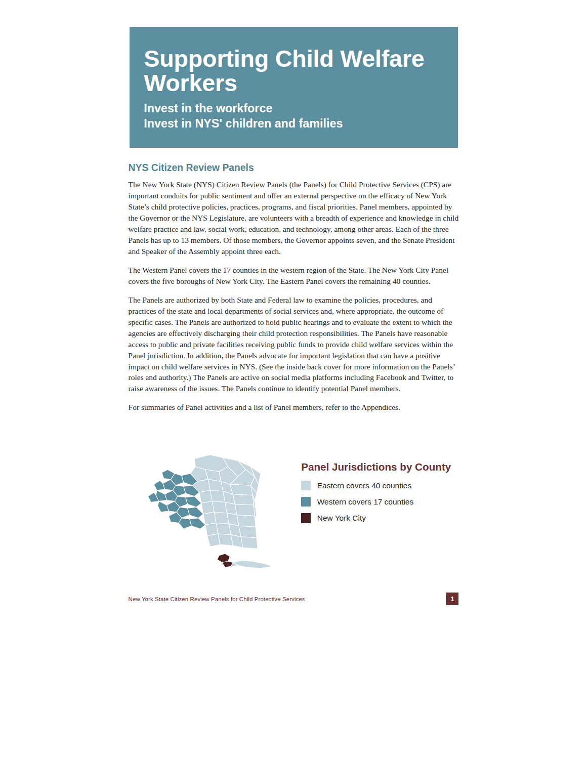Supporting Child Welfare Workers
Invest in the workforce
Invest in NYS' children and families
NYS Citizen Review Panels
The New York State (NYS) Citizen Review Panels (the Panels) for Child Protective Services (CPS) are important conduits for public sentiment and offer an external perspective on the efficacy of New York State’s child protective policies, practices, programs, and fiscal priorities. Panel members, appointed by the Governor or the NYS Legislature, are volunteers with a breadth of experience and knowledge in child welfare practice and law, social work, education, and technology, among other areas. Each of the three Panels has up to 13 members. Of those members, the Governor appoints seven, and the Senate President and Speaker of the Assembly appoint three each.
The Western Panel covers the 17 counties in the western region of the State. The New York City Panel covers the five boroughs of New York City. The Eastern Panel covers the remaining 40 counties.
The Panels are authorized by both State and Federal law to examine the policies, procedures, and practices of the state and local departments of social services and, where appropriate, the outcome of specific cases. The Panels are authorized to hold public hearings and to evaluate the extent to which the agencies are effectively discharging their child protection responsibilities. The Panels have reasonable access to public and private facilities receiving public funds to provide child welfare services within the Panel jurisdiction. In addition, the Panels advocate for important legislation that can have a positive impact on child welfare services in NYS. (See the inside back cover for more information on the Panels’ roles and authority.) The Panels are active on social media platforms including Facebook and Twitter, to raise awareness of the issues. The Panels continue to identify potential Panel members.
For summaries of Panel activities and a list of Panel members, refer to the Appendices.
New York State Panel jurisdictions by county
Panel Jurisdictions by County
Eastern covers 40 counties
Western covers 17 counties
New York City
New York State Citizen Review Panels for Child Protective Services
1